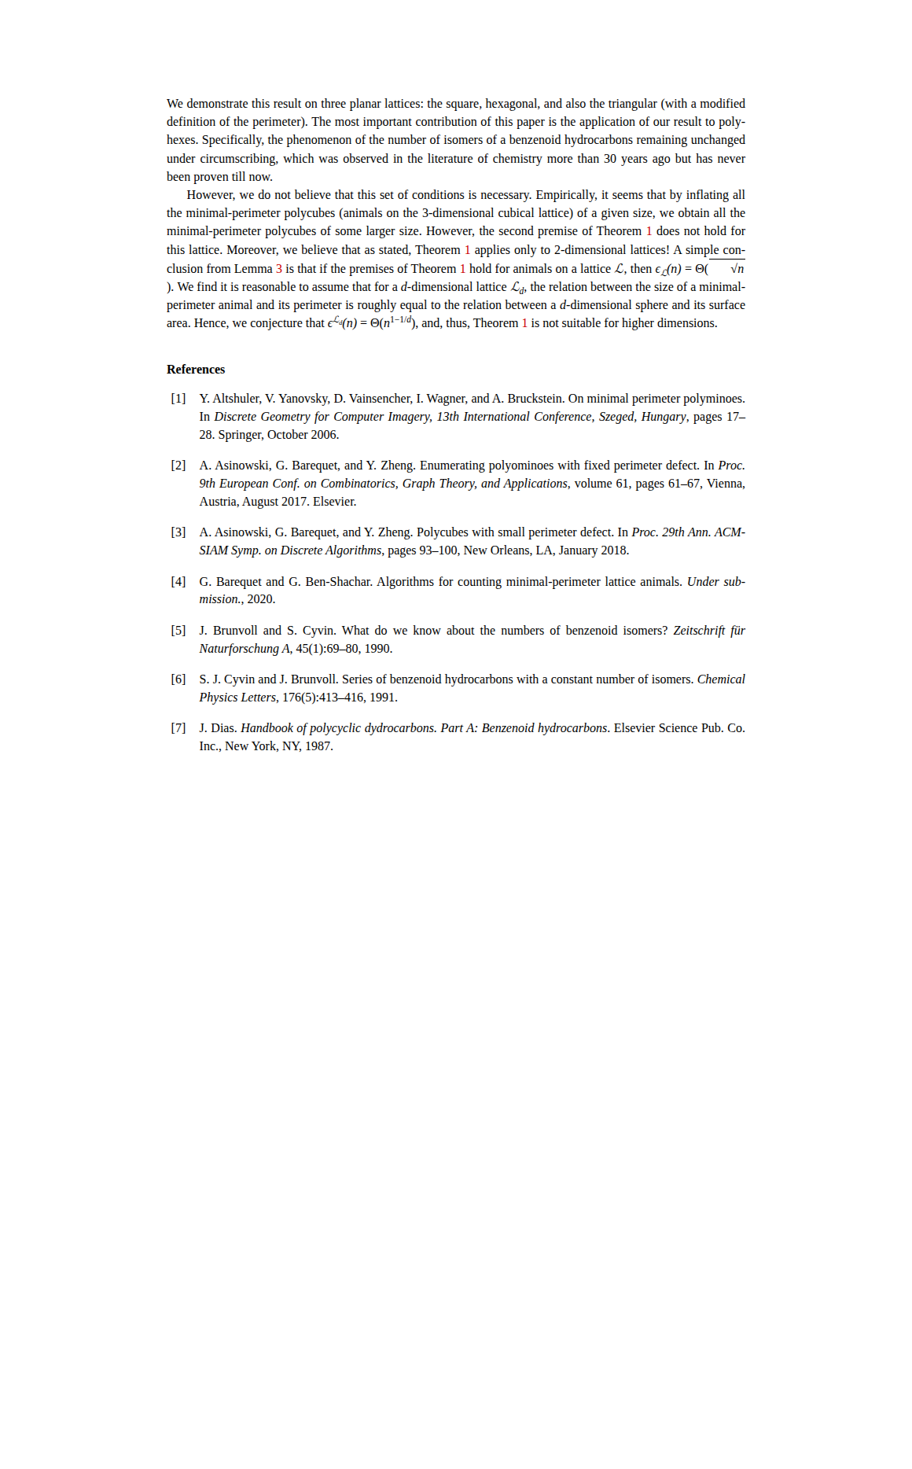We demonstrate this result on three planar lattices: the square, hexagonal, and also the triangular (with a modified definition of the perimeter). The most important contribution of this paper is the application of our result to polyhexes. Specifically, the phenomenon of the number of isomers of a benzenoid hydrocarbons remaining unchanged under circumscribing, which was observed in the literature of chemistry more than 30 years ago but has never been proven till now.
However, we do not believe that this set of conditions is necessary. Empirically, it seems that by inflating all the minimal-perimeter polycubes (animals on the 3-dimensional cubical lattice) of a given size, we obtain all the minimal-perimeter polycubes of some larger size. However, the second premise of Theorem 1 does not hold for this lattice. Moreover, we believe that as stated, Theorem 1 applies only to 2-dimensional lattices! A simple conclusion from Lemma 3 is that if the premises of Theorem 1 hold for animals on a lattice ℒ, then ϵℒ(n) = Θ(√n). We find it is reasonable to assume that for a d-dimensional lattice ℒd, the relation between the size of a minimal-perimeter animal and its perimeter is roughly equal to the relation between a d-dimensional sphere and its surface area. Hence, we conjecture that ϵℒd(n) = Θ(n1−1/d), and, thus, Theorem 1 is not suitable for higher dimensions.
References
[1] Y. Altshuler, V. Yanovsky, D. Vainsencher, I. Wagner, and A. Bruckstein. On minimal perimeter polyminoes. In Discrete Geometry for Computer Imagery, 13th International Conference, Szeged, Hungary, pages 17–28. Springer, October 2006.
[2] A. Asinowski, G. Barequet, and Y. Zheng. Enumerating polyominoes with fixed perimeter defect. In Proc. 9th European Conf. on Combinatorics, Graph Theory, and Applications, volume 61, pages 61–67, Vienna, Austria, August 2017. Elsevier.
[3] A. Asinowski, G. Barequet, and Y. Zheng. Polycubes with small perimeter defect. In Proc. 29th Ann. ACM-SIAM Symp. on Discrete Algorithms, pages 93–100, New Orleans, LA, January 2018.
[4] G. Barequet and G. Ben-Shachar. Algorithms for counting minimal-perimeter lattice animals. Under submission., 2020.
[5] J. Brunvoll and S. Cyvin. What do we know about the numbers of benzenoid isomers? Zeitschrift für Naturforschung A, 45(1):69–80, 1990.
[6] S. J. Cyvin and J. Brunvoll. Series of benzenoid hydrocarbons with a constant number of isomers. Chemical Physics Letters, 176(5):413–416, 1991.
[7] J. Dias. Handbook of polycyclic dydrocarbons. Part A: Benzenoid hydrocarbons. Elsevier Science Pub. Co. Inc., New York, NY, 1987.
23